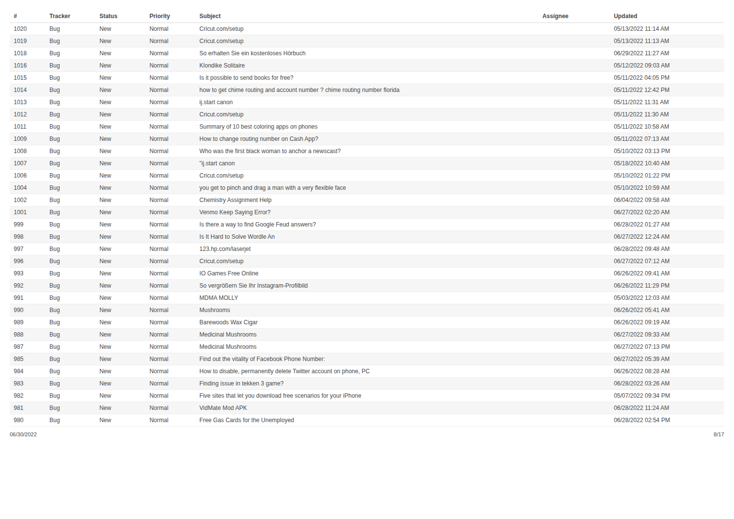| # | Tracker | Status | Priority | Subject | Assignee | Updated |
| --- | --- | --- | --- | --- | --- | --- |
| 1020 | Bug | New | Normal | Cricut.com/setup | | 05/13/2022 11:14 AM |
| 1019 | Bug | New | Normal | Cricut.com/setup | | 05/13/2022 11:13 AM |
| 1018 | Bug | New | Normal | So erhalten Sie ein kostenloses Hörbuch | | 06/29/2022 11:27 AM |
| 1016 | Bug | New | Normal | Klondike Solitaire | | 05/12/2022 09:03 AM |
| 1015 | Bug | New | Normal | Is it possible to send books for free? | | 05/11/2022 04:05 PM |
| 1014 | Bug | New | Normal | how to get chime routing and account number ? chime routing number florida | | 05/11/2022 12:42 PM |
| 1013 | Bug | New | Normal | ij.start canon | | 05/11/2022 11:31 AM |
| 1012 | Bug | New | Normal | Cricut.com/setup | | 05/11/2022 11:30 AM |
| 1011 | Bug | New | Normal | Summary of 10 best coloring apps on phones | | 05/11/2022 10:58 AM |
| 1009 | Bug | New | Normal | How to change routing number on Cash App? | | 05/11/2022 07:13 AM |
| 1008 | Bug | New | Normal | Who was the first black woman to anchor a newscast? | | 05/10/2022 03:13 PM |
| 1007 | Bug | New | Normal | "ij.start canon | | 05/18/2022 10:40 AM |
| 1006 | Bug | New | Normal | Cricut.com/setup | | 05/10/2022 01:22 PM |
| 1004 | Bug | New | Normal | you get to pinch and drag a man with a very flexible face | | 05/10/2022 10:59 AM |
| 1002 | Bug | New | Normal | Chemistry Assignment Help | | 06/04/2022 09:58 AM |
| 1001 | Bug | New | Normal | Venmo Keep Saying Error? | | 06/27/2022 02:20 AM |
| 999 | Bug | New | Normal | Is there a way to find Google Feud answers? | | 06/28/2022 01:27 AM |
| 998 | Bug | New | Normal | Is It Hard to Solve Wordle An | | 06/27/2022 12:24 AM |
| 997 | Bug | New | Normal | 123.hp.com/laserjet | | 06/28/2022 09:48 AM |
| 996 | Bug | New | Normal | Cricut.com/setup | | 06/27/2022 07:12 AM |
| 993 | Bug | New | Normal | IO Games Free Online | | 06/26/2022 09:41 AM |
| 992 | Bug | New | Normal | So vergrößern Sie Ihr Instagram-Profilbild | | 06/26/2022 11:29 PM |
| 991 | Bug | New | Normal | MDMA MOLLY | | 05/03/2022 12:03 AM |
| 990 | Bug | New | Normal | Mushrooms | | 06/26/2022 05:41 AM |
| 989 | Bug | New | Normal | Barewoods Wax Cigar | | 06/26/2022 09:19 AM |
| 988 | Bug | New | Normal | Medicinal Mushrooms | | 06/27/2022 09:33 AM |
| 987 | Bug | New | Normal | Medicinal Mushrooms | | 06/27/2022 07:13 PM |
| 985 | Bug | New | Normal | Find out the vitality of Facebook Phone Number: | | 06/27/2022 05:39 AM |
| 984 | Bug | New | Normal | How to disable, permanently delete Twitter account on phone, PC | | 06/26/2022 08:28 AM |
| 983 | Bug | New | Normal | Finding issue in tekken 3 game? | | 06/28/2022 03:26 AM |
| 982 | Bug | New | Normal | Five sites that let you download free scenarios for your iPhone | | 05/07/2022 09:34 PM |
| 981 | Bug | New | Normal | VidMate Mod APK | | 06/28/2022 11:24 AM |
| 980 | Bug | New | Normal | Free Gas Cards for the Unemployed | | 06/28/2022 02:54 PM |
06/30/2022 8/17